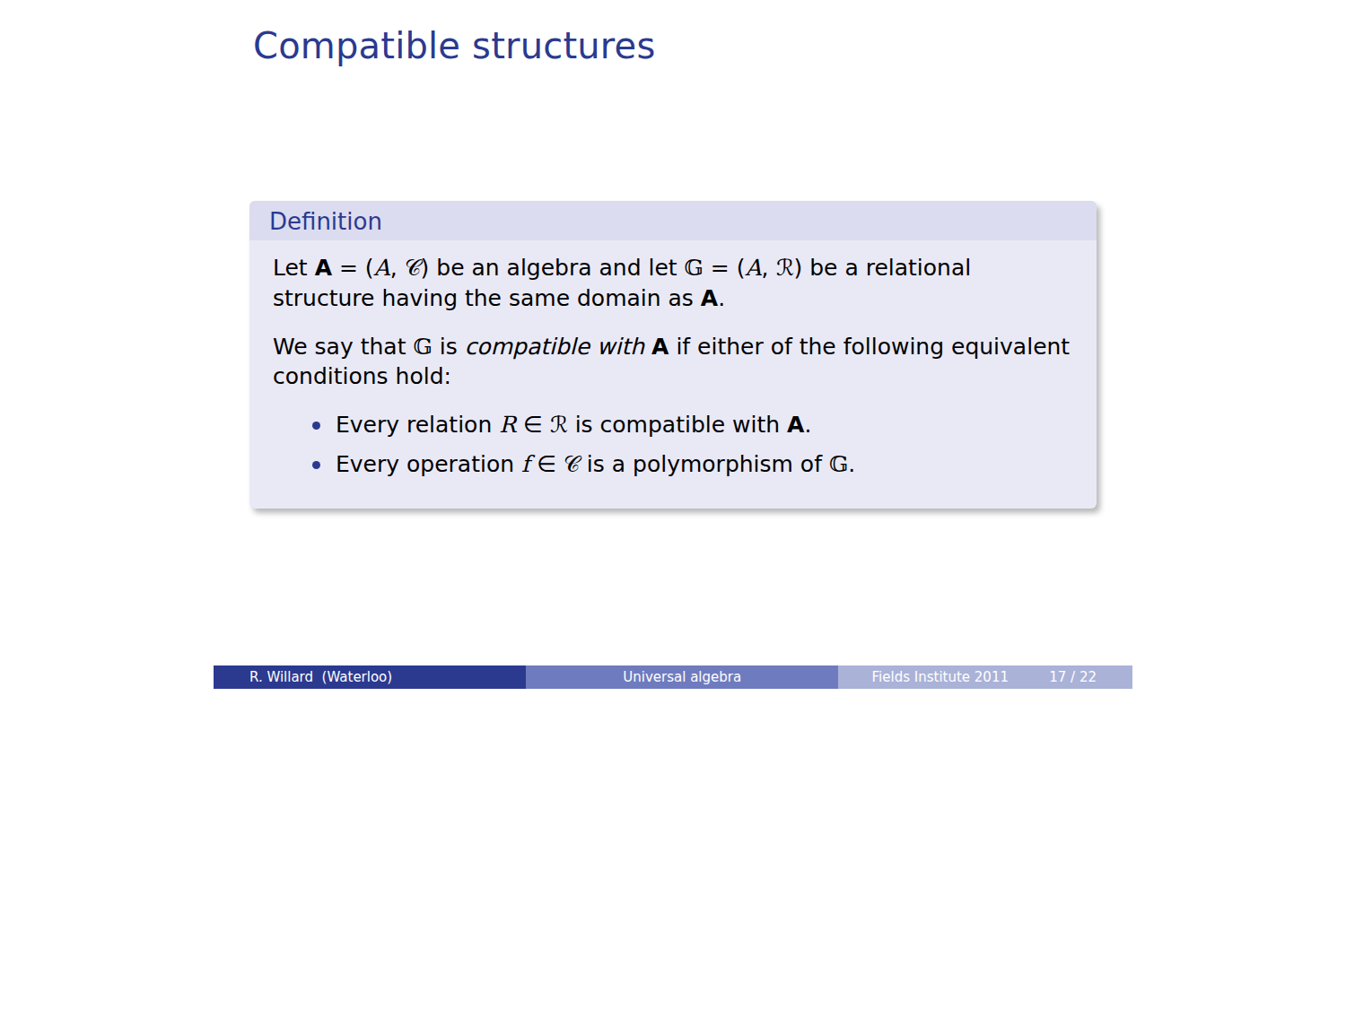Compatible structures
Definition
Let A = (A, 𝒞) be an algebra and let 𝔾 = (A, ℛ) be a relational structure having the same domain as A.
We say that 𝔾 is compatible with A if either of the following equivalent conditions hold:
Every relation R ∈ ℛ is compatible with A.
Every operation f ∈ 𝒞 is a polymorphism of 𝔾.
R. Willard (Waterloo)
Universal algebra
Fields Institute 201117 / 22